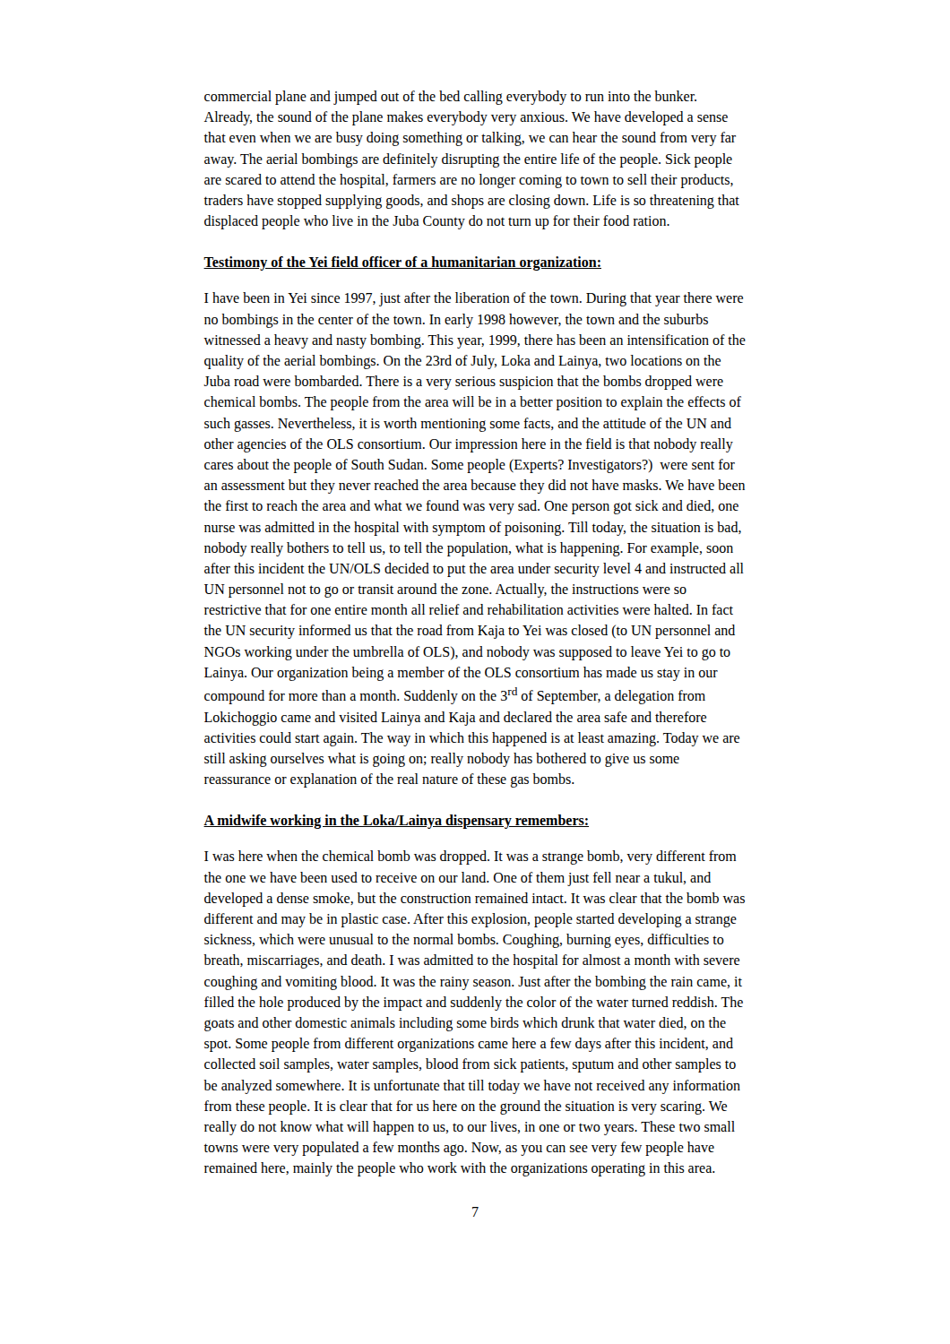commercial plane and jumped out of the bed calling everybody to run into the bunker. Already, the sound of the plane makes everybody very anxious. We have developed a sense that even when we are busy doing something or talking, we can hear the sound from very far away. The aerial bombings are definitely disrupting the entire life of the people. Sick people are scared to attend the hospital, farmers are no longer coming to town to sell their products, traders have stopped supplying goods, and shops are closing down. Life is so threatening that displaced people who live in the Juba County do not turn up for their food ration.
Testimony of the Yei field officer of a humanitarian organization:
I have been in Yei since 1997, just after the liberation of the town. During that year there were no bombings in the center of the town. In early 1998 however, the town and the suburbs witnessed a heavy and nasty bombing. This year, 1999, there has been an intensification of the quality of the aerial bombings. On the 23rd of July, Loka and Lainya, two locations on the Juba road were bombarded. There is a very serious suspicion that the bombs dropped were chemical bombs. The people from the area will be in a better position to explain the effects of such gasses. Nevertheless, it is worth mentioning some facts, and the attitude of the UN and other agencies of the OLS consortium. Our impression here in the field is that nobody really cares about the people of South Sudan. Some people (Experts? Investigators?) were sent for an assessment but they never reached the area because they did not have masks. We have been the first to reach the area and what we found was very sad. One person got sick and died, one nurse was admitted in the hospital with symptom of poisoning. Till today, the situation is bad, nobody really bothers to tell us, to tell the population, what is happening. For example, soon after this incident the UN/OLS decided to put the area under security level 4 and instructed all UN personnel not to go or transit around the zone. Actually, the instructions were so restrictive that for one entire month all relief and rehabilitation activities were halted. In fact the UN security informed us that the road from Kaja to Yei was closed (to UN personnel and NGOs working under the umbrella of OLS), and nobody was supposed to leave Yei to go to Lainya. Our organization being a member of the OLS consortium has made us stay in our compound for more than a month. Suddenly on the 3rd of September, a delegation from Lokichoggio came and visited Lainya and Kaja and declared the area safe and therefore activities could start again. The way in which this happened is at least amazing. Today we are still asking ourselves what is going on; really nobody has bothered to give us some reassurance or explanation of the real nature of these gas bombs.
A midwife working in the Loka/Lainya dispensary remembers:
I was here when the chemical bomb was dropped. It was a strange bomb, very different from the one we have been used to receive on our land. One of them just fell near a tukul, and developed a dense smoke, but the construction remained intact. It was clear that the bomb was different and may be in plastic case. After this explosion, people started developing a strange sickness, which were unusual to the normal bombs. Coughing, burning eyes, difficulties to breath, miscarriages, and death. I was admitted to the hospital for almost a month with severe coughing and vomiting blood. It was the rainy season. Just after the bombing the rain came, it filled the hole produced by the impact and suddenly the color of the water turned reddish. The goats and other domestic animals including some birds which drunk that water died, on the spot. Some people from different organizations came here a few days after this incident, and collected soil samples, water samples, blood from sick patients, sputum and other samples to be analyzed somewhere. It is unfortunate that till today we have not received any information from these people. It is clear that for us here on the ground the situation is very scaring. We really do not know what will happen to us, to our lives, in one or two years. These two small towns were very populated a few months ago. Now, as you can see very few people have remained here, mainly the people who work with the organizations operating in this area.
7